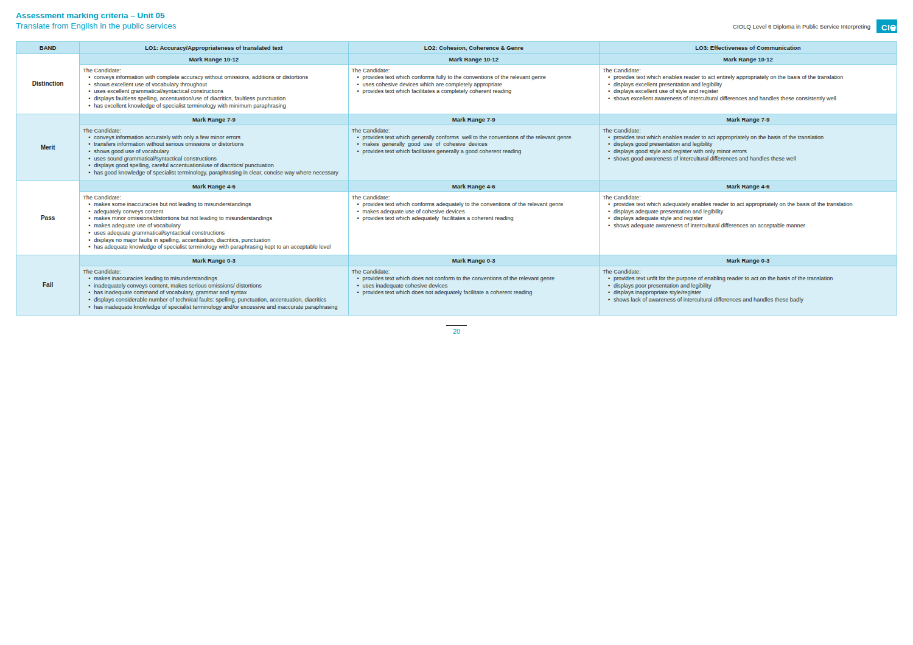Assessment marking criteria – Unit 05
Translate from English in the public services
CIOLQ Level 6 Diploma in Public Service Interpreting
CIOL
| BAND | LO1: Accuracy/Appropriateness of translated text | LO2: Cohesion, Coherence & Genre | LO3: Effectiveness of Communication |
| --- | --- | --- | --- |
| Distinction | Mark Range 10-12 | Mark Range 10-12 | Mark Range 10-12 |
| The Candidate: conveys information with complete accuracy without omissions, additions or distortions shows excellent use of vocabulary throughout uses excellent grammatical/syntactical constructions displays faultless spelling, accentuation/use of diacritics, faultless punctuation has excellent knowledge of specialist terminology with minimum paraphrasing | The Candidate: provides text which conforms fully to the conventions of the relevant genre uses cohesive devices which are completely appropriate provides text which facilitates a completely coherent reading | The Candidate: provides text which enables reader to act entirely appropriately on the basis of the translation displays excellent presentation and legibility displays excellent use of style and register shows excellent awareness of intercultural differences and handles these consistently well |
| Merit | Mark Range 7-9 | Mark Range 7-9 | Mark Range 7-9 |
| The Candidate: conveys information accurately with only a few minor errors transfers information without serious omissions or distortions shows good use of vocabulary uses sound grammatical/syntactical constructions displays good spelling, careful accentuation/use of diacritics/ punctuation has good knowledge of specialist terminology, paraphrasing in clear, concise way where necessary | The Candidate: provides text which generally conforms well to the conventions of the relevant genre makes generally good use of cohesive devices provides text which facilitates generally a good coherent reading | The Candidate: provides text which enables reader to act appropriately on the basis of the translation displays good presentation and legibility displays good style and register with only minor errors shows good awareness of intercultural differences and handles these well |
| Pass | Mark Range 4-6 | Mark Range 4-6 | Mark Range 4-6 |
| The Candidate: makes some inaccuracies but not leading to misunderstandings adequately conveys content makes minor omissions/distortions but not leading to misunderstandings makes adequate use of vocabulary uses adequate grammatical/syntactical constructions displays no major faults in spelling, accentuation, diacritics, punctuation has adequate knowledge of specialist terminology with paraphrasing kept to an acceptable level | The Candidate: provides text which conforms adequately to the conventions of the relevant genre makes adequate use of cohesive devices provides text which adequately facilitates a coherent reading | The Candidate: provides text which adequately enables reader to act appropriately on the basis of the translation displays adequate presentation and legibility displays adequate style and register shows adequate awareness of intercultural differences an acceptable manner |
| Fail | Mark Range 0-3 | Mark Range 0-3 | Mark Range 0-3 |
| The Candidate: makes inaccuracies leading to misunderstandings inadequately conveys content, makes serious omissions/ distortions has inadequate command of vocabulary, grammar and syntax displays considerable number of technical faults: spelling, punctuation, accentuation, diacritics has inadequate knowledge of specialist terminology and/or excessive and inaccurate paraphrasing | The Candidate: provides text which does not conform to the conventions of the relevant genre uses inadequate cohesive devices provides text which does not adequately facilitate a coherent reading | The Candidate: provides text unfit for the purpose of enabling reader to act on the basis of the translation displays poor presentation and legibility displays inappropriate style/register shows lack of awareness of intercultural differences and handles these badly |
20